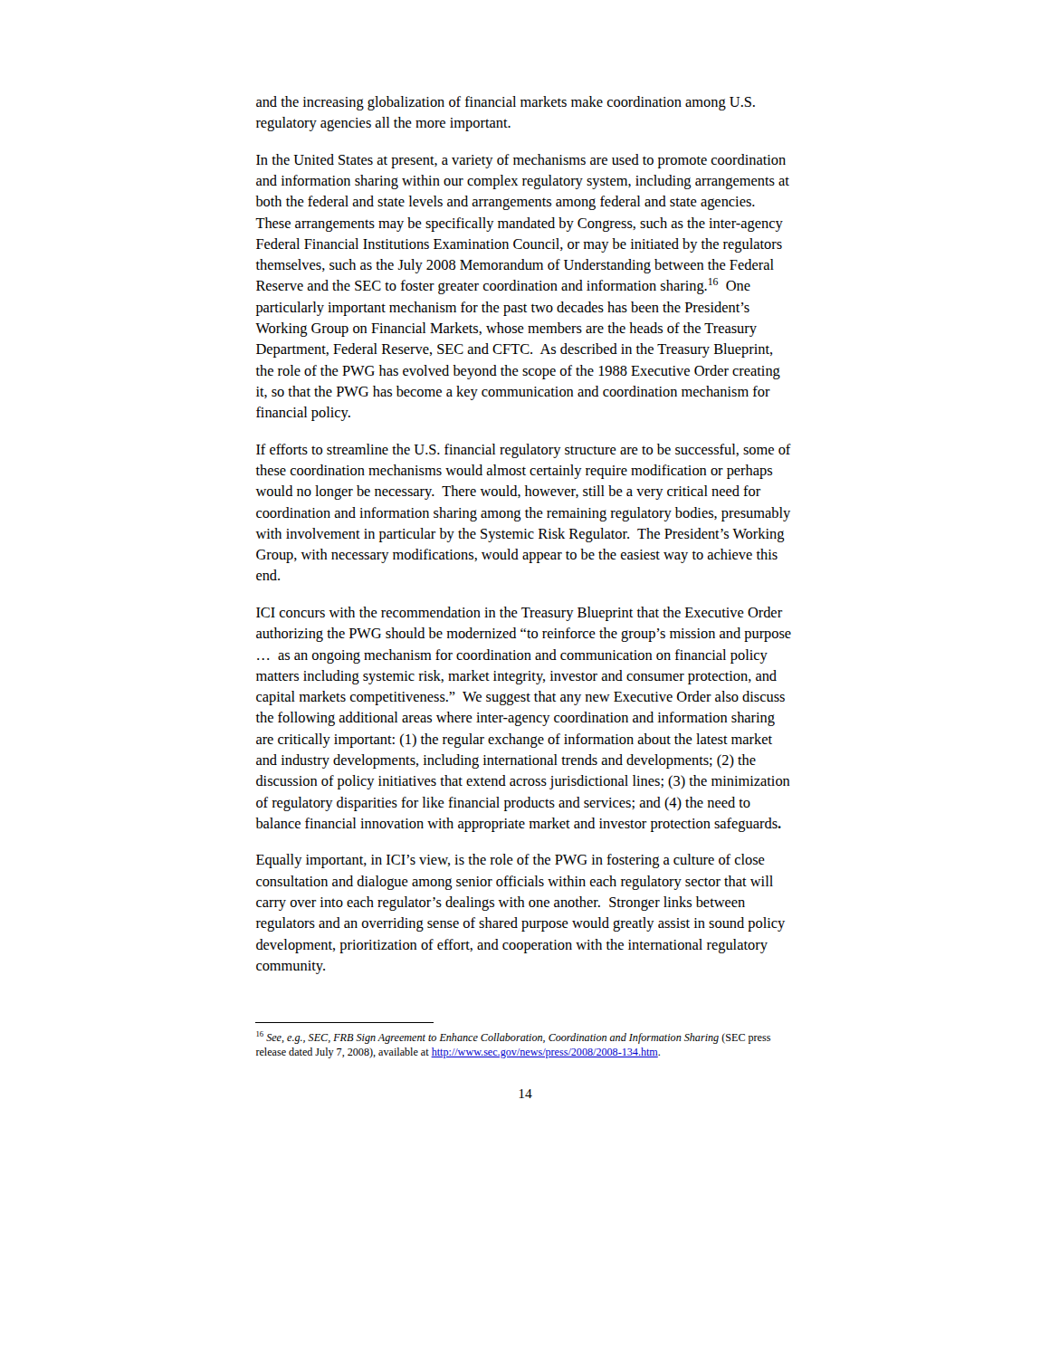and the increasing globalization of financial markets make coordination among U.S. regulatory agencies all the more important.
In the United States at present, a variety of mechanisms are used to promote coordination and information sharing within our complex regulatory system, including arrangements at both the federal and state levels and arrangements among federal and state agencies. These arrangements may be specifically mandated by Congress, such as the inter-agency Federal Financial Institutions Examination Council, or may be initiated by the regulators themselves, such as the July 2008 Memorandum of Understanding between the Federal Reserve and the SEC to foster greater coordination and information sharing.16 One particularly important mechanism for the past two decades has been the President’s Working Group on Financial Markets, whose members are the heads of the Treasury Department, Federal Reserve, SEC and CFTC. As described in the Treasury Blueprint, the role of the PWG has evolved beyond the scope of the 1988 Executive Order creating it, so that the PWG has become a key communication and coordination mechanism for financial policy.
If efforts to streamline the U.S. financial regulatory structure are to be successful, some of these coordination mechanisms would almost certainly require modification or perhaps would no longer be necessary. There would, however, still be a very critical need for coordination and information sharing among the remaining regulatory bodies, presumably with involvement in particular by the Systemic Risk Regulator. The President’s Working Group, with necessary modifications, would appear to be the easiest way to achieve this end.
ICI concurs with the recommendation in the Treasury Blueprint that the Executive Order authorizing the PWG should be modernized “to reinforce the group’s mission and purpose … as an ongoing mechanism for coordination and communication on financial policy matters including systemic risk, market integrity, investor and consumer protection, and capital markets competitiveness.” We suggest that any new Executive Order also discuss the following additional areas where inter-agency coordination and information sharing are critically important: (1) the regular exchange of information about the latest market and industry developments, including international trends and developments; (2) the discussion of policy initiatives that extend across jurisdictional lines; (3) the minimization of regulatory disparities for like financial products and services; and (4) the need to balance financial innovation with appropriate market and investor protection safeguards.
Equally important, in ICI’s view, is the role of the PWG in fostering a culture of close consultation and dialogue among senior officials within each regulatory sector that will carry over into each regulator’s dealings with one another. Stronger links between regulators and an overriding sense of shared purpose would greatly assist in sound policy development, prioritization of effort, and cooperation with the international regulatory community.
16 See, e.g., SEC, FRB Sign Agreement to Enhance Collaboration, Coordination and Information Sharing (SEC press release dated July 7, 2008), available at http://www.sec.gov/news/press/2008/2008-134.htm.
14